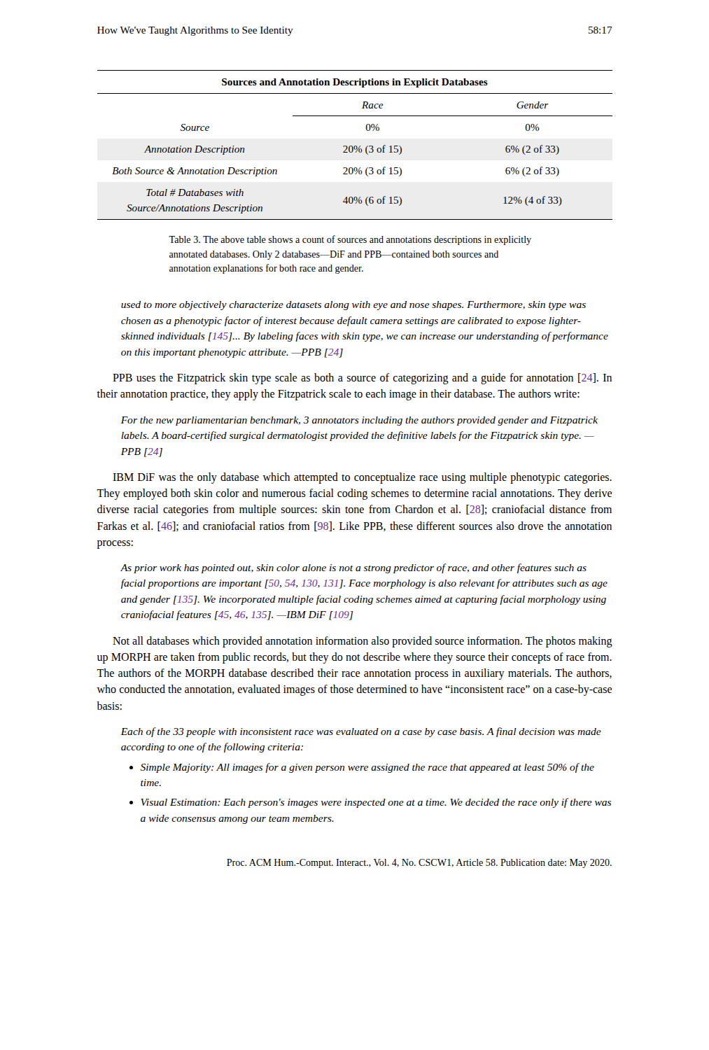How We've Taught Algorithms to See Identity 58:17
Sources and Annotation Descriptions in Explicit Databases
| | Race | Gender |
| --- | --- | --- |
| Source | 0% | 0% |
| Annotation Description | 20% (3 of 15) | 6% (2 of 33) |
| Both Source & Annotation Description | 20% (3 of 15) | 6% (2 of 33) |
| Total # Databases with Source/Annotations Description | 40% (6 of 15) | 12% (4 of 33) |
Table 3. The above table shows a count of sources and annotations descriptions in explicitly annotated databases. Only 2 databases—DiF and PPB—contained both sources and annotation explanations for both race and gender.
used to more objectively characterize datasets along with eye and nose shapes. Furthermore, skin type was chosen as a phenotypic factor of interest because default camera settings are calibrated to expose lighter-skinned individuals [145]... By labeling faces with skin type, we can increase our understanding of performance on this important phenotypic attribute. —PPB [24]
PPB uses the Fitzpatrick skin type scale as both a source of categorizing and a guide for annotation [24]. In their annotation practice, they apply the Fitzpatrick scale to each image in their database. The authors write:
For the new parliamentarian benchmark, 3 annotators including the authors provided gender and Fitzpatrick labels. A board-certified surgical dermatologist provided the definitive labels for the Fitzpatrick skin type. —PPB [24]
IBM DiF was the only database which attempted to conceptualize race using multiple phenotypic categories. They employed both skin color and numerous facial coding schemes to determine racial annotations. They derive diverse racial categories from multiple sources: skin tone from Chardon et al. [28]; craniofacial distance from Farkas et al. [46]; and craniofacial ratios from [98]. Like PPB, these different sources also drove the annotation process:
As prior work has pointed out, skin color alone is not a strong predictor of race, and other features such as facial proportions are important [50, 54, 130, 131]. Face morphology is also relevant for attributes such as age and gender [135]. We incorporated multiple facial coding schemes aimed at capturing facial morphology using craniofacial features [45, 46, 135]. —IBM DiF [109]
Not all databases which provided annotation information also provided source information. The photos making up MORPH are taken from public records, but they do not describe where they source their concepts of race from. The authors of the MORPH database described their race annotation process in auxiliary materials. The authors, who conducted the annotation, evaluated images of those determined to have “inconsistent race” on a case-by-case basis:
Each of the 33 people with inconsistent race was evaluated on a case by case basis. A final decision was made according to one of the following criteria:
Simple Majority: All images for a given person were assigned the race that appeared at least 50% of the time.
Visual Estimation: Each person's images were inspected one at a time. We decided the race only if there was a wide consensus among our team members.
Proc. ACM Hum.-Comput. Interact., Vol. 4, No. CSCW1, Article 58. Publication date: May 2020.